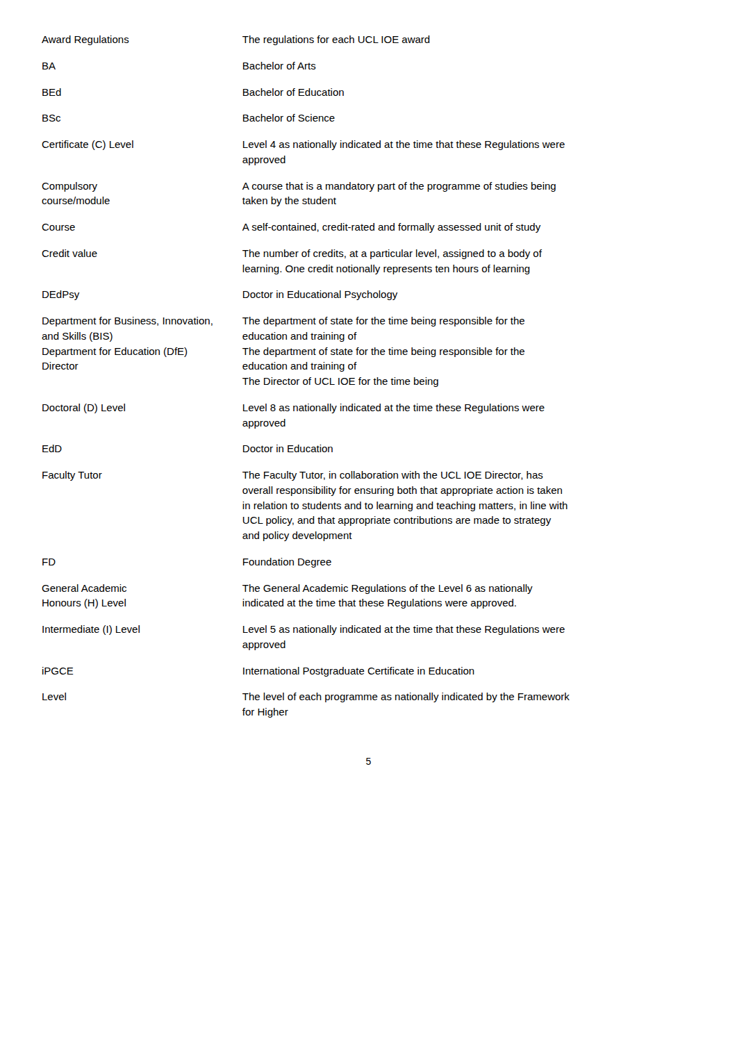| Award Regulations | The regulations for each UCL IOE award |
| BA | Bachelor of Arts |
| BEd | Bachelor of Education |
| BSc | Bachelor of Science |
| Certificate (C) Level | Level 4 as nationally indicated at the time that these Regulations were approved |
| Compulsory course/module | A course that is a mandatory part of the programme of studies being taken by the student |
| Course | A self-contained, credit-rated and formally assessed unit of study |
| Credit value | The number of credits, at a particular level, assigned to a body of learning. One credit notionally represents ten hours of learning |
| DEdPsy | Doctor in Educational Psychology |
| Department for Business, Innovation, and Skills (BIS) Department for Education (DfE) Director | The department of state for the time being responsible for the education and training of The department of state for the time being responsible for the education and training of The Director of UCL IOE for the time being |
| Doctoral (D) Level | Level 8 as nationally indicated at the time these Regulations were approved |
| EdD | Doctor in Education |
| Faculty Tutor | The Faculty Tutor, in collaboration with the UCL IOE Director, has overall responsibility for ensuring both that appropriate action is taken in relation to students and to learning and teaching matters, in line with UCL policy, and that appropriate contributions are made to strategy and policy development |
| FD | Foundation Degree |
| General Academic Honours (H) Level | The General Academic Regulations of the Level 6 as nationally indicated at the time that these Regulations were approved. |
| Intermediate (I) Level | Level 5 as nationally indicated at the time that these Regulations were approved |
| iPGCE | International Postgraduate Certificate in Education |
| Level | The level of each programme as nationally indicated by the Framework for Higher |
5